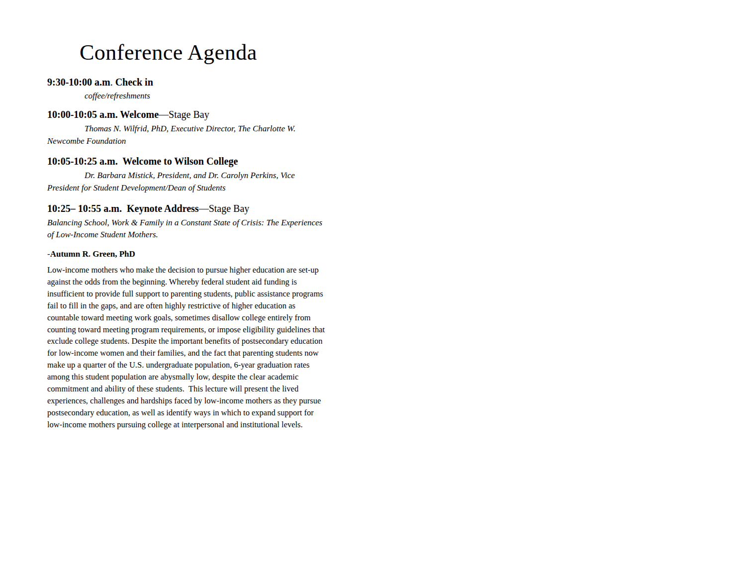Conference Agenda
9:30-10:00 a.m. Check in
coffee/refreshments
10:00-10:05 a.m. Welcome—Stage Bay
Thomas N. Wilfrid, PhD, Executive Director, The Charlotte W. Newcombe Foundation
10:05-10:25 a.m. Welcome to Wilson College
Dr. Barbara Mistick, President, and Dr. Carolyn Perkins, Vice President for Student Development/Dean of Students
10:25– 10:55 a.m. Keynote Address—Stage Bay
Balancing School, Work & Family in a Constant State of Crisis: The Experiences of Low-Income Student Mothers.
-Autumn R. Green, PhD
Low-income mothers who make the decision to pursue higher education are set-up against the odds from the beginning. Whereby federal student aid funding is insufficient to provide full support to parenting students, public assistance programs fail to fill in the gaps, and are often highly restrictive of higher education as countable toward meeting work goals, sometimes disallow college entirely from counting toward meeting program requirements, or impose eligibility guidelines that exclude college students. Despite the important benefits of postsecondary education for low-income women and their families, and the fact that parenting students now make up a quarter of the U.S. undergraduate population, 6-year graduation rates among this student population are abysmally low, despite the clear academic commitment and ability of these students. This lecture will present the lived experiences, challenges and hardships faced by low-income mothers as they pursue postsecondary education, as well as identify ways in which to expand support for low-income mothers pursuing college at interpersonal and institutional levels.